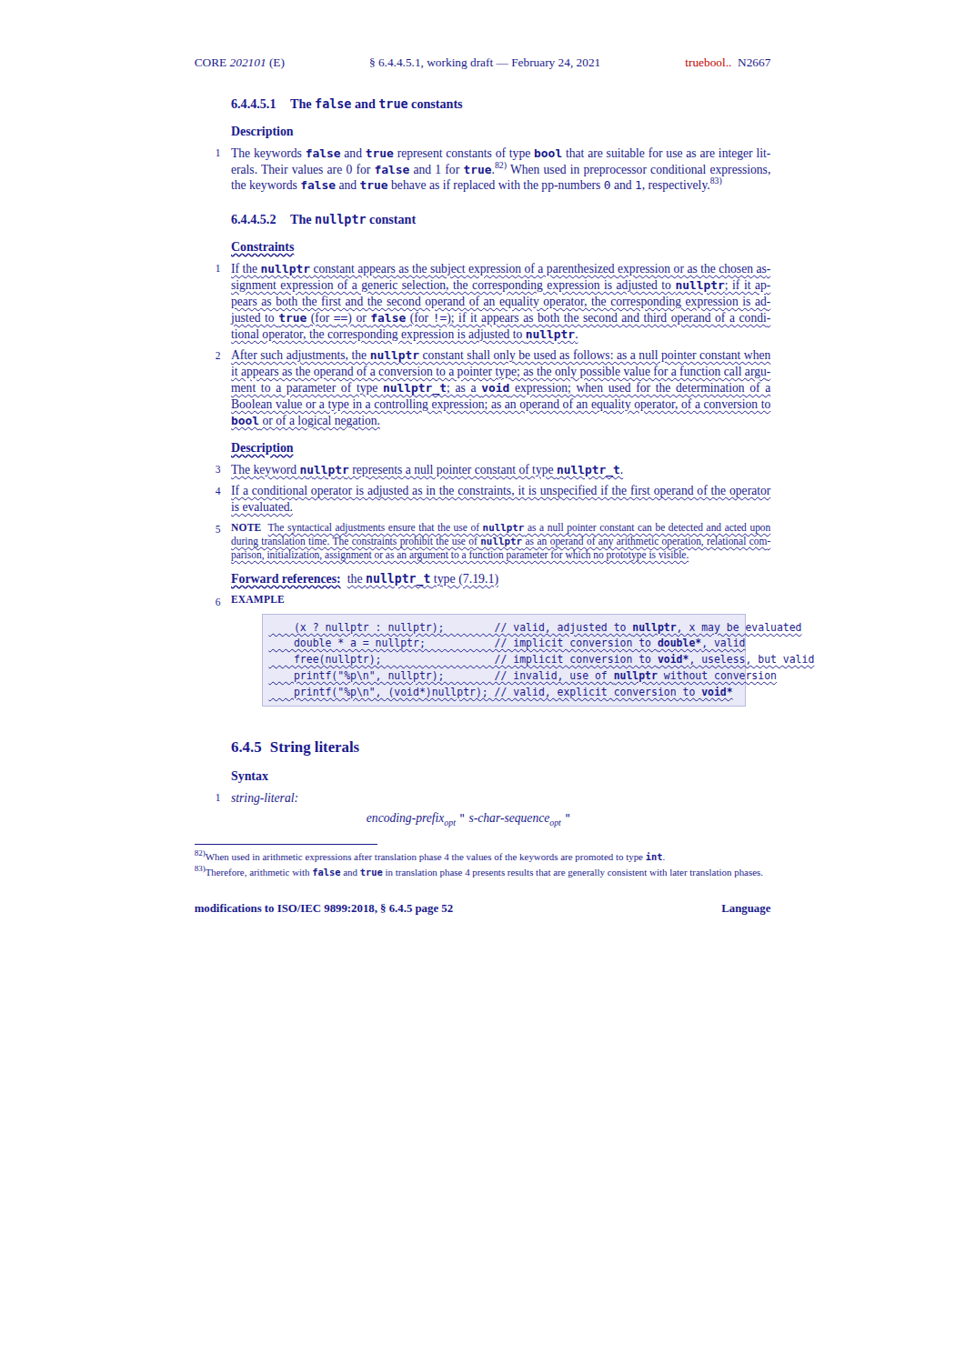CORE 202101 (E)
§ 6.4.4.5.1, working draft — February 24, 2021
truebool.. N2667
6.4.4.5.1 The false and true constants
Description
1 The keywords false and true represent constants of type bool that are suitable for use as are integer literals. Their values are 0 for false and 1 for true.82) When used in preprocessor conditional expressions, the keywords false and true behave as if replaced with the pp-numbers 0 and 1, respectively.83)
6.4.4.5.2 The nullptr constant
Constraints
1 If the nullptr constant appears as the subject expression of a parenthesized expression or as the chosen assignment expression of a generic selection, the corresponding expression is adjusted to nullptr; if it appears as both the first and the second operand of an equality operator, the corresponding expression is adjusted to true (for ==) or false (for !=); if it appears as both the second and third operand of a conditional operator, the corresponding expression is adjusted to nullptr.
2 After such adjustments, the nullptr constant shall only be used as follows: as a null pointer constant when it appears as the operand of a conversion to a pointer type; as the only possible value for a function call argument to a parameter of type nullptr_t; as a void expression; when used for the determination of a Boolean value or a type in a controlling expression; as an operand of an equality operator, of a conversion to bool or of a logical negation.
Description
3 The keyword nullptr represents a null pointer constant of type nullptr_t.
4 If a conditional operator is adjusted as in the constraints, it is unspecified if the first operand of the operator is evaluated.
5 NOTE The syntactical adjustments ensure that the use of nullptr as a null pointer constant can be detected and acted upon during translation time. The constraints prohibit the use of nullptr as an operand of any arithmetic operation, relational comparison, initialization, assignment or as an argument to a function parameter for which no prototype is visible.
Forward references: the nullptr_t type (7.19.1)
6 EXAMPLE
    (x ? nullptr : nullptr);        // valid, adjusted to nullptr, x may be evaluated
    double * a = nullptr;           // implicit conversion to double*, valid
    free(nullptr);                  // implicit conversion to void*, useless, but valid
    printf("%p\n", nullptr);        // invalid, use of nullptr without conversion
    printf("%p\n", (void*)nullptr); // valid, explicit conversion to void*
6.4.5 String literals
Syntax
1 string-literal:
encoding-prefixopt " s-char-sequenceopt "
82) When used in arithmetic expressions after translation phase 4 the values of the keywords are promoted to type int.
83) Therefore, arithmetic with false and true in translation phase 4 presents results that are generally consistent with later translation phases.
modifications to ISO/IEC 9899:2018, § 6.4.5 page 52
Language